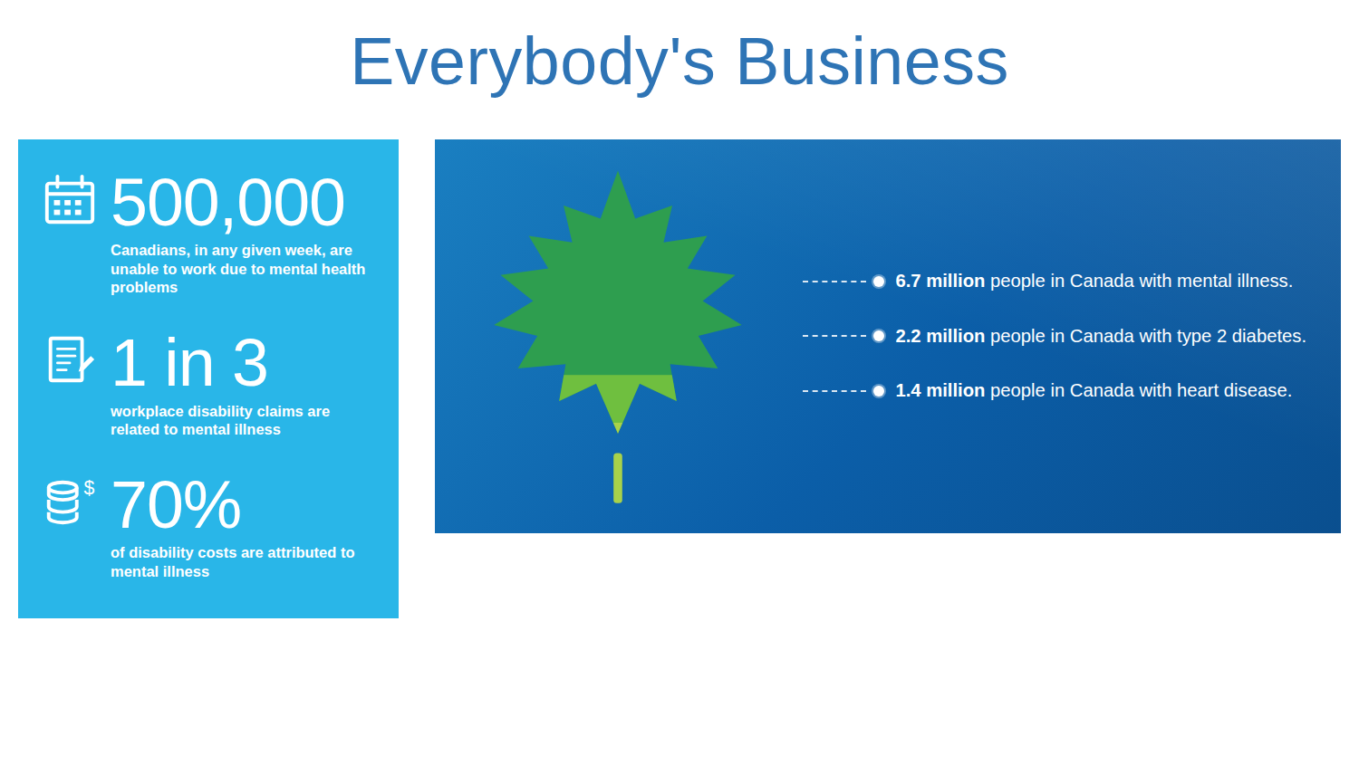Everybody's Business
500,000 Canadians, in any given week, are unable to work due to mental health problems
1 in 3 workplace disability claims are related to mental illness
$
70% of disability costs are attributed to mental illness
6.7 million people in Canada with mental illness.
2.2 million people in Canada with type 2 diabetes.
1.4 million people in Canada with heart disease.